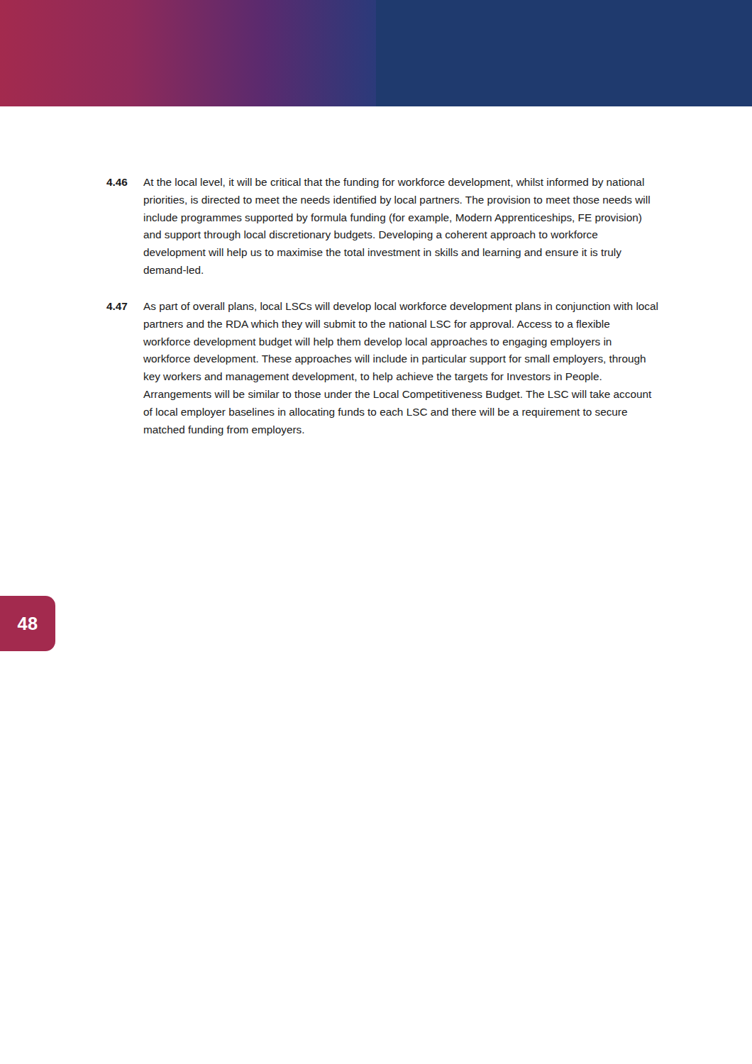48
4.46
At the local level, it will be critical that the funding for workforce development, whilst informed by national priorities, is directed to meet the needs identified by local partners. The provision to meet those needs will include programmes supported by formula funding (for example, Modern Apprenticeships, FE provision) and support through local discretionary budgets. Developing a coherent approach to workforce development will help us to maximise the total investment in skills and learning and ensure it is truly demand-led.
4.47
As part of overall plans, local LSCs will develop local workforce development plans in conjunction with local partners and the RDA which they will submit to the national LSC for approval. Access to a flexible workforce development budget will help them develop local approaches to engaging employers in workforce development. These approaches will include in particular support for small employers, through key workers and management development, to help achieve the targets for Investors in People. Arrangements will be similar to those under the Local Competitiveness Budget. The LSC will take account of local employer baselines in allocating funds to each LSC and there will be a requirement to secure matched funding from employers.